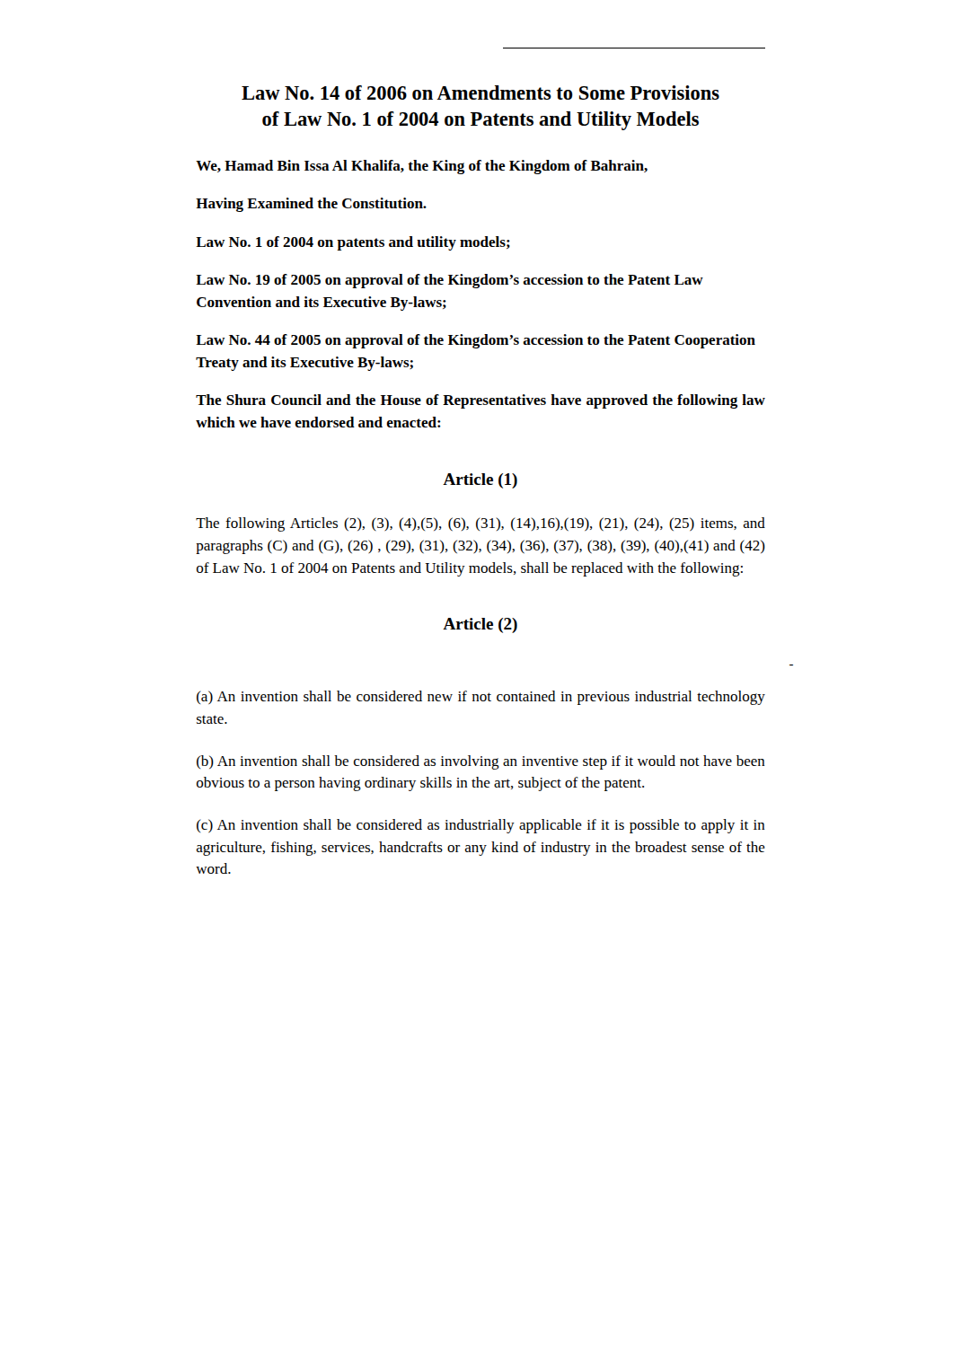Law No. 14 of 2006 on Amendments to Some Provisions
of Law No. 1 of 2004 on Patents and Utility Models
We, Hamad Bin Issa Al Khalifa, the King of the Kingdom of Bahrain,
Having Examined the Constitution.
Law No. 1 of 2004 on patents and utility models;
Law No. 19 of 2005 on approval of the Kingdom’s accession to the Patent Law Convention and its Executive By-laws;
Law No. 44 of 2005 on approval of the Kingdom’s accession to the Patent Cooperation Treaty and its Executive By-laws;
The Shura Council and the House of Representatives have approved the following law which we have endorsed and enacted:
Article (1)
The following Articles (2), (3), (4),(5), (6), (31), (14),16),(19), (21), (24), (25) items, and paragraphs (C) and (G), (26) , (29), (31), (32), (34), (36), (37), (38), (39), (40),(41) and (42) of Law No. 1 of 2004 on Patents and Utility models, shall be replaced with the following:
Article (2)
(a) An invention shall be considered new if not contained in previous industrial technology state.
(b) An invention shall be considered as involving an inventive step if it would not have been obvious to a person having ordinary skills in the art, subject of the patent.
(c) An invention shall be considered as industrially applicable if it is possible to apply it in agriculture, fishing, services, handcrafts or any kind of industry in the broadest sense of the word.
‑